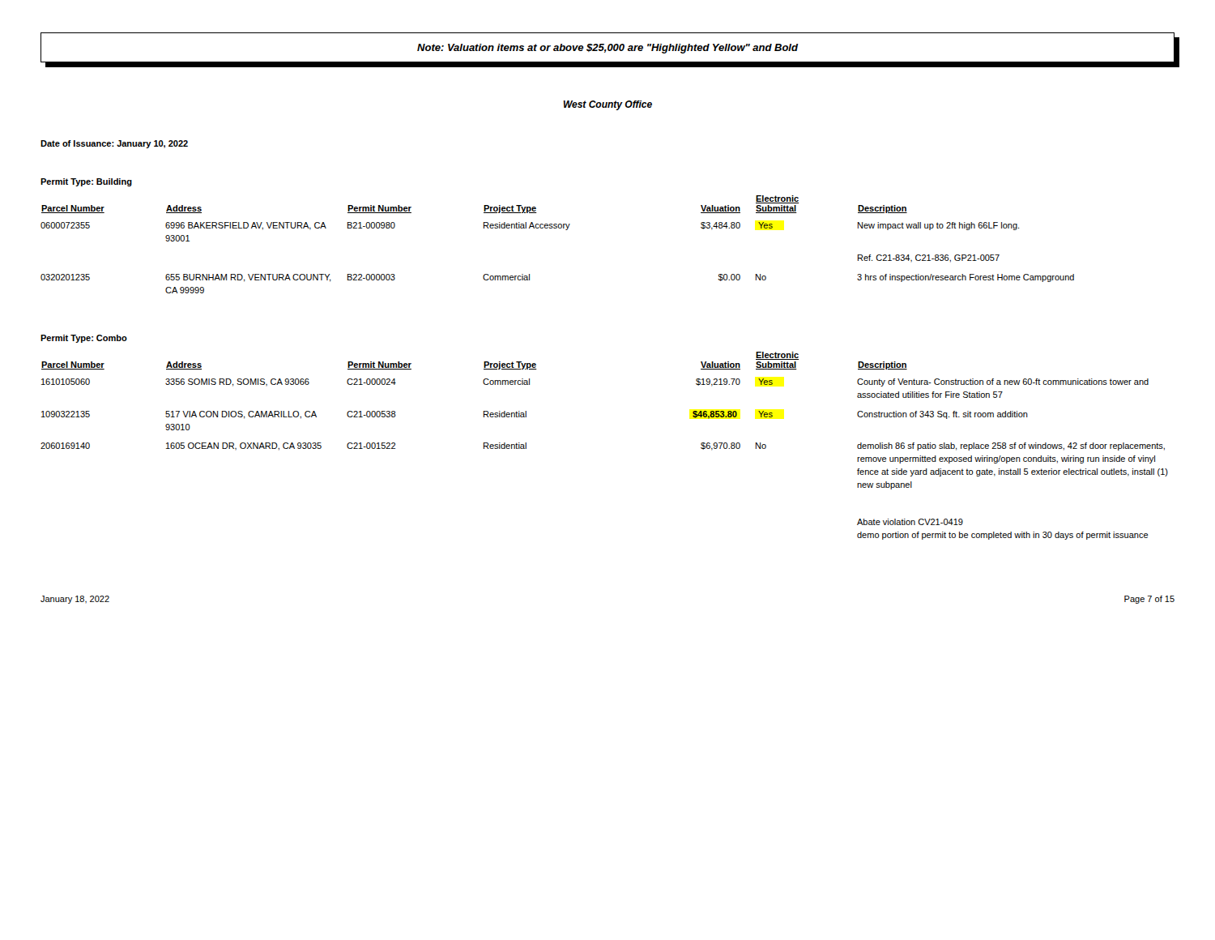Note: Valuation items at or above $25,000 are "Highlighted Yellow" and Bold
West County Office
Date of Issuance: January 10, 2022
Permit Type: Building
| Parcel Number | Address | Permit Number | Project Type | Valuation | Electronic Submittal | Description |
| --- | --- | --- | --- | --- | --- | --- |
| 0600072355 | 6996 BAKERSFIELD AV, VENTURA, CA 93001 | B21-000980 | Residential Accessory | $3,484.80 | Yes | New impact wall up to 2ft high 66LF long. |
| | | | | | | Ref. C21-834, C21-836, GP21-0057 |
| 0320201235 | 655 BURNHAM RD, VENTURA COUNTY, CA 99999 | B22-000003 | Commercial | $0.00 | No | 3 hrs of inspection/research Forest Home Campground |
Permit Type: Combo
| Parcel Number | Address | Permit Number | Project Type | Valuation | Electronic Submittal | Description |
| --- | --- | --- | --- | --- | --- | --- |
| 1610105060 | 3356 SOMIS RD, SOMIS, CA 93066 | C21-000024 | Commercial | $19,219.70 | Yes | County of Ventura- Construction of a new 60-ft communications tower and associated utilities for Fire Station 57 |
| 1090322135 | 517 VIA CON DIOS, CAMARILLO, CA 93010 | C21-000538 | Residential | $46,853.80 | Yes | Construction of 343 Sq. ft. sit room addition |
| 2060169140 | 1605 OCEAN DR, OXNARD, CA 93035 | C21-001522 | Residential | $6,970.80 | No | demolish 86 sf patio slab, replace 258 sf of windows, 42 sf door replacements, remove unpermitted exposed wiring/open conduits, wiring run inside of vinyl fence at side yard adjacent to gate, install 5 exterior electrical outlets, install (1) new subpanel |
| | | | | | | Abate violation CV21-0419 demo portion of permit to be completed with in 30 days of permit issuance |
January 18, 2022 Page 7 of 15